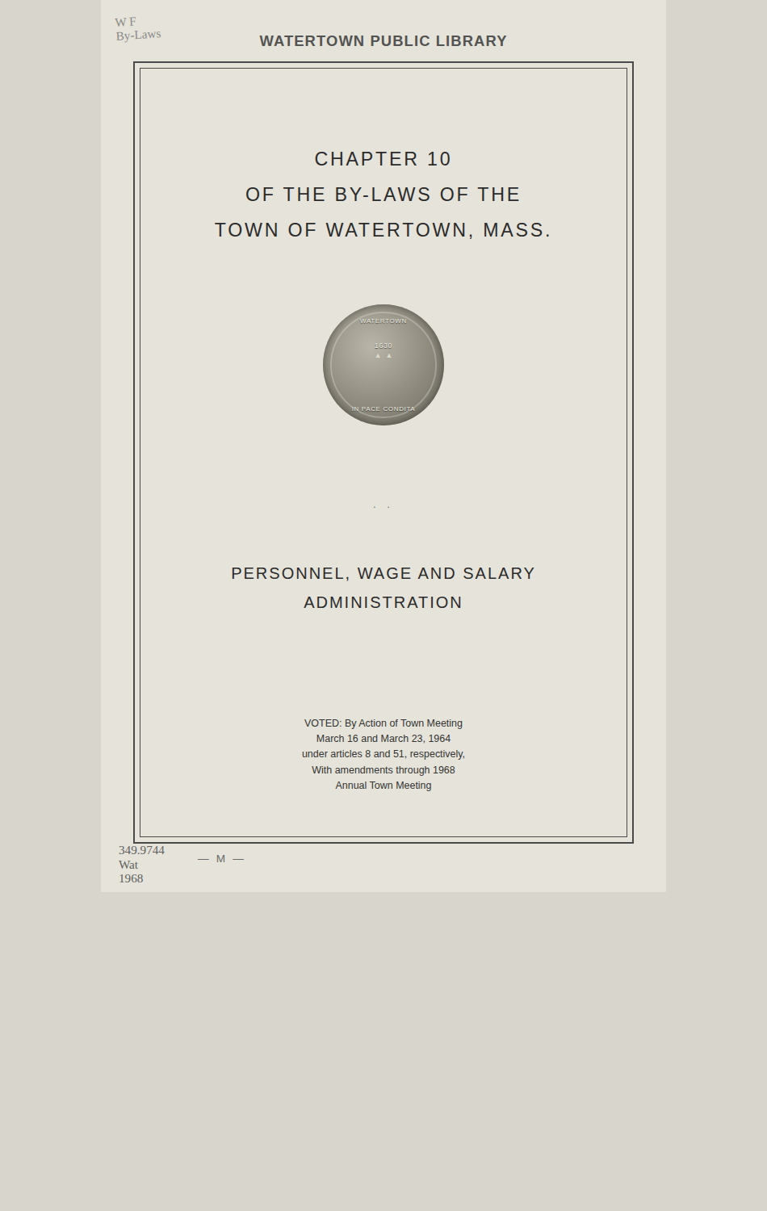W F By-Laws
Watertown Public Library
Chapter 10
of the By-Laws of the
Town of Watertown, Mass.
WATERTOWN
1630
▲ ▲
IN PACE CONDITA
. .
Personnel, Wage and Salary
Administration
VOTED: By Action of Town Meeting
March 16 and March 23, 1964
under articles 8 and 51, respectively,
With amendments through 1968
Annual Town Meeting
349.9744 Wat 1968
— M —